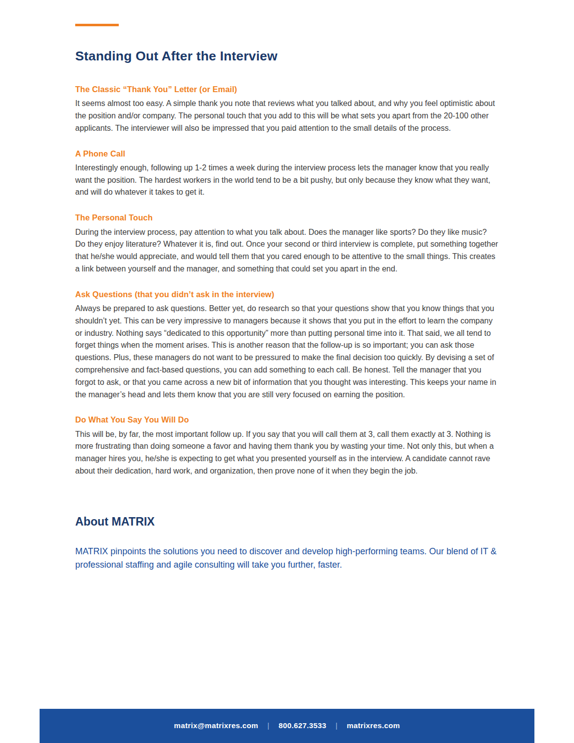Standing Out After the Interview
The Classic “Thank You” Letter (or Email)
It seems almost too easy. A simple thank you note that reviews what you talked about, and why you feel optimistic about the position and/or company. The personal touch that you add to this will be what sets you apart from the 20-100 other applicants. The interviewer will also be impressed that you paid attention to the small details of the process.
A Phone Call
Interestingly enough, following up 1-2 times a week during the interview process lets the manager know that you really want the position. The hardest workers in the world tend to be a bit pushy, but only because they know what they want, and will do whatever it takes to get it.
The Personal Touch
During the interview process, pay attention to what you talk about. Does the manager like sports? Do they like music? Do they enjoy literature? Whatever it is, find out. Once your second or third interview is complete, put something together that he/she would appreciate, and would tell them that you cared enough to be attentive to the small things. This creates a link between yourself and the manager, and something that could set you apart in the end.
Ask Questions (that you didn’t ask in the interview)
Always be prepared to ask questions. Better yet, do research so that your questions show that you know things that you shouldn’t yet. This can be very impressive to managers because it shows that you put in the effort to learn the company or industry. Nothing says “dedicated to this opportunity” more than putting personal time into it. That said, we all tend to forget things when the moment arises. This is another reason that the follow-up is so important; you can ask those questions. Plus, these managers do not want to be pressured to make the final decision too quickly. By devising a set of comprehensive and fact-based questions, you can add something to each call. Be honest. Tell the manager that you forgot to ask, or that you came across a new bit of information that you thought was interesting. This keeps your name in the manager’s head and lets them know that you are still very focused on earning the position.
Do What You Say You Will Do
This will be, by far, the most important follow up. If you say that you will call them at 3, call them exactly at 3. Nothing is more frustrating than doing someone a favor and having them thank you by wasting your time. Not only this, but when a manager hires you, he/she is expecting to get what you presented yourself as in the interview. A candidate cannot rave about their dedication, hard work, and organization, then prove none of it when they begin the job.
About MATRIX
MATRIX pinpoints the solutions you need to discover and develop high-performing teams. Our blend of IT & professional staffing and agile consulting will take you further, faster.
matrix@matrixres.com | 800.627.3533 | matrixres.com